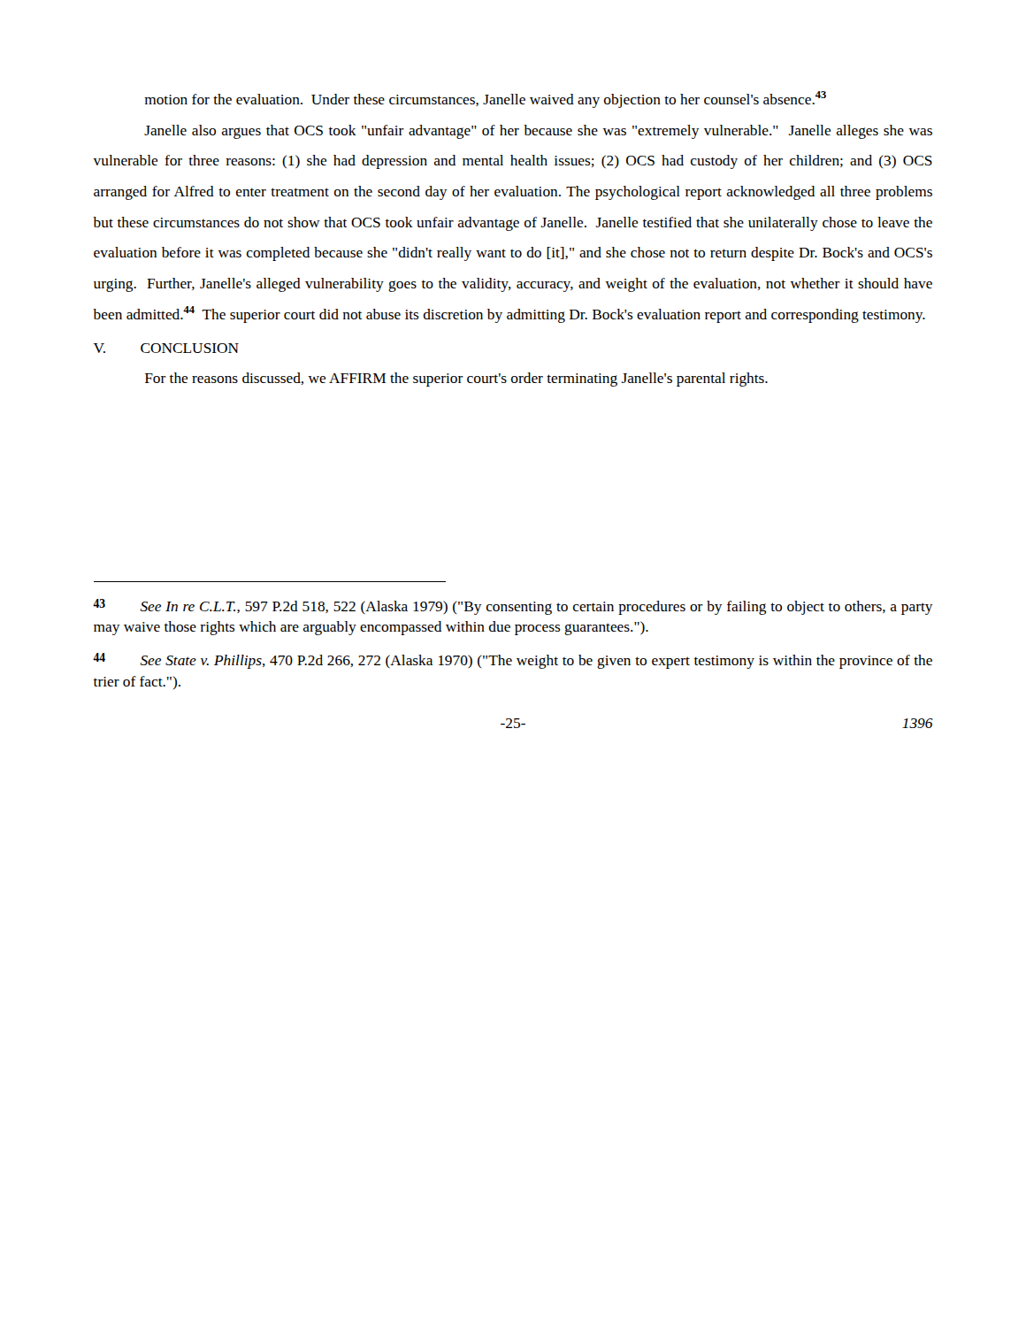motion for the evaluation. Under these circumstances, Janelle waived any objection to her counsel's absence.43
Janelle also argues that OCS took "unfair advantage" of her because she was "extremely vulnerable." Janelle alleges she was vulnerable for three reasons: (1) she had depression and mental health issues; (2) OCS had custody of her children; and (3) OCS arranged for Alfred to enter treatment on the second day of her evaluation. The psychological report acknowledged all three problems but these circumstances do not show that OCS took unfair advantage of Janelle. Janelle testified that she unilaterally chose to leave the evaluation before it was completed because she "didn't really want to do [it]," and she chose not to return despite Dr. Bock's and OCS's urging. Further, Janelle's alleged vulnerability goes to the validity, accuracy, and weight of the evaluation, not whether it should have been admitted.44 The superior court did not abuse its discretion by admitting Dr. Bock's evaluation report and corresponding testimony.
V. CONCLUSION
For the reasons discussed, we AFFIRM the superior court's order terminating Janelle's parental rights.
43 See In re C.L.T., 597 P.2d 518, 522 (Alaska 1979) ("By consenting to certain procedures or by failing to object to others, a party may waive those rights which are arguably encompassed within due process guarantees.").
44 See State v. Phillips, 470 P.2d 266, 272 (Alaska 1970) ("The weight to be given to expert testimony is within the province of the trier of fact.").
-25- 1396